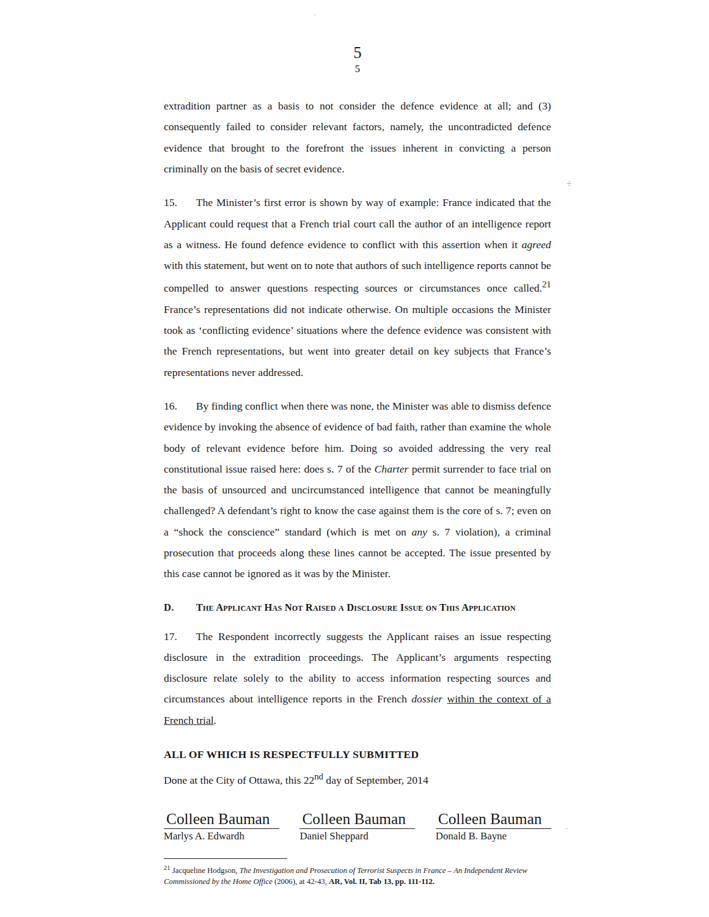·
5 5
÷
extradition partner as a basis to not consider the defence evidence at all; and (3) consequently failed to consider relevant factors, namely, the uncontradicted defence evidence that brought to the forefront the issues inherent in convicting a person criminally on the basis of secret evidence.
15. The Minister’s first error is shown by way of example: France indicated that the Applicant could request that a French trial court call the author of an intelligence report as a witness. He found defence evidence to conflict with this assertion when it agreed with this statement, but went on to note that authors of such intelligence reports cannot be compelled to answer questions respecting sources or circumstances once called.21 France’s representations did not indicate otherwise. On multiple occasions the Minister took as ‘conflicting evidence’ situations where the defence evidence was consistent with the French representations, but went into greater detail on key subjects that France’s representations never addressed.
16. By finding conflict when there was none, the Minister was able to dismiss defence evidence by invoking the absence of evidence of bad faith, rather than examine the whole body of relevant evidence before him. Doing so avoided addressing the very real constitutional issue raised here: does s. 7 of the Charter permit surrender to face trial on the basis of unsourced and uncircumstanced intelligence that cannot be meaningfully challenged? A defendant’s right to know the case against them is the core of s. 7; even on a “shock the conscience” standard (which is met on any s. 7 violation), a criminal prosecution that proceeds along these lines cannot be accepted. The issue presented by this case cannot be ignored as it was by the Minister.
D. The Applicant Has Not Raised a Disclosure Issue on This Application
17. The Respondent incorrectly suggests the Applicant raises an issue respecting disclosure in the extradition proceedings. The Applicant’s arguments respecting disclosure relate solely to the ability to access information respecting sources and circumstances about intelligence reports in the French dossier within the context of a French trial.
ALL OF WHICH IS RESPECTFULLY SUBMITTED
Done at the City of Ottawa, this 22nd day of September, 2014
Colleen Bauman
Marlys A. Edwardh
Colleen Bauman
Daniel Sheppard
Colleen Bauman
Donald B. Bayne
.
21 Jacqueline Hodgson, The Investigation and Prosecution of Terrorist Suspects in France – An Independent Review Commissioned by the Home Office (2006), at 42-43, AR, Vol. II, Tab 13, pp. 111-112.